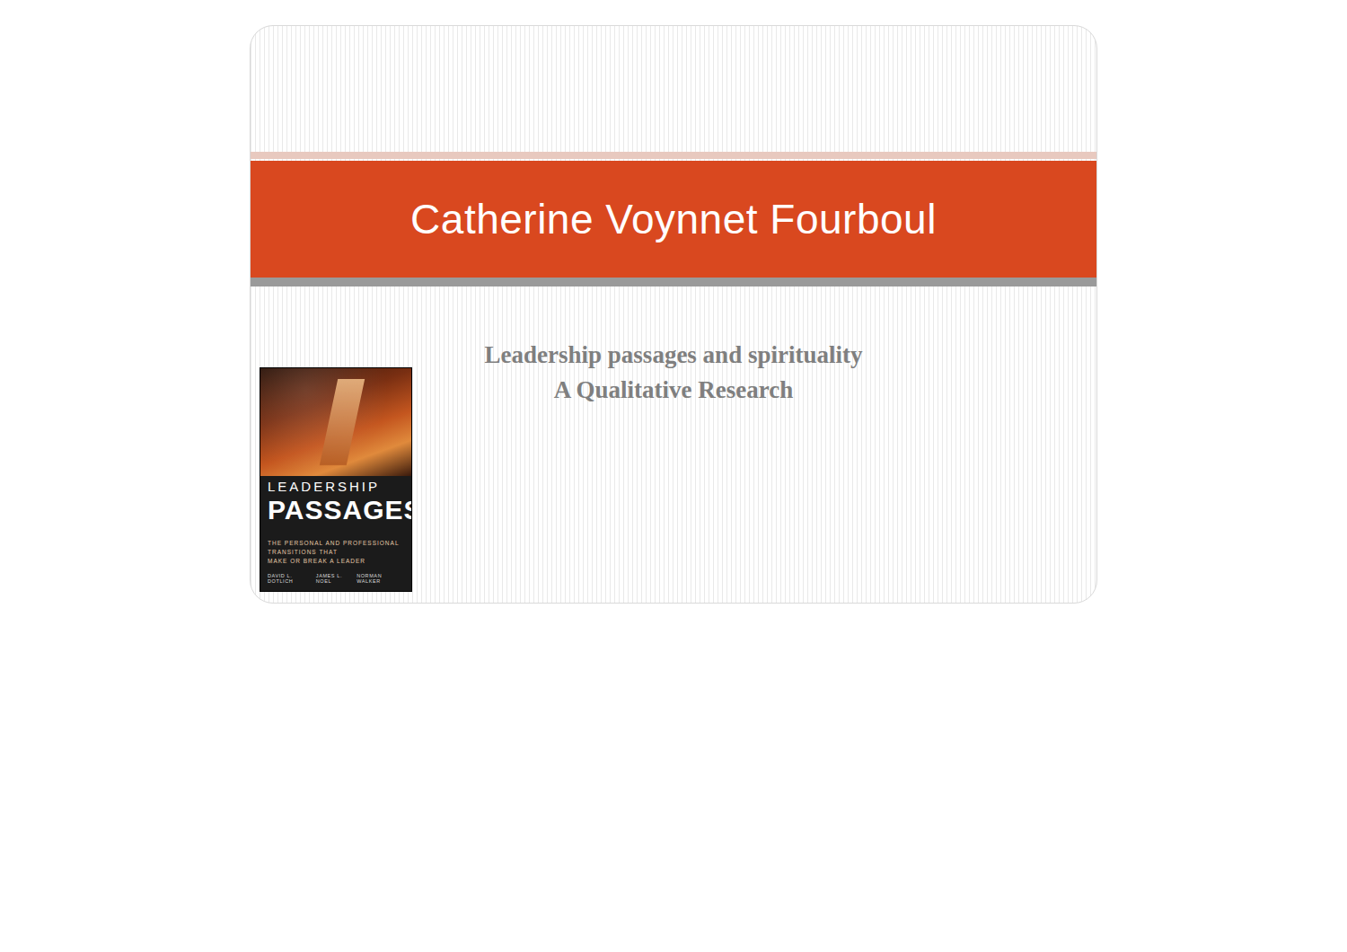Catherine Voynnet Fourboul
Leadership passages and spirituality
A Qualitative Research
LEADERSHIP
PASSAGES
The personal and professional
transitions that
make or break a leader
David L. Dotlich James L. Noel Norman Walker